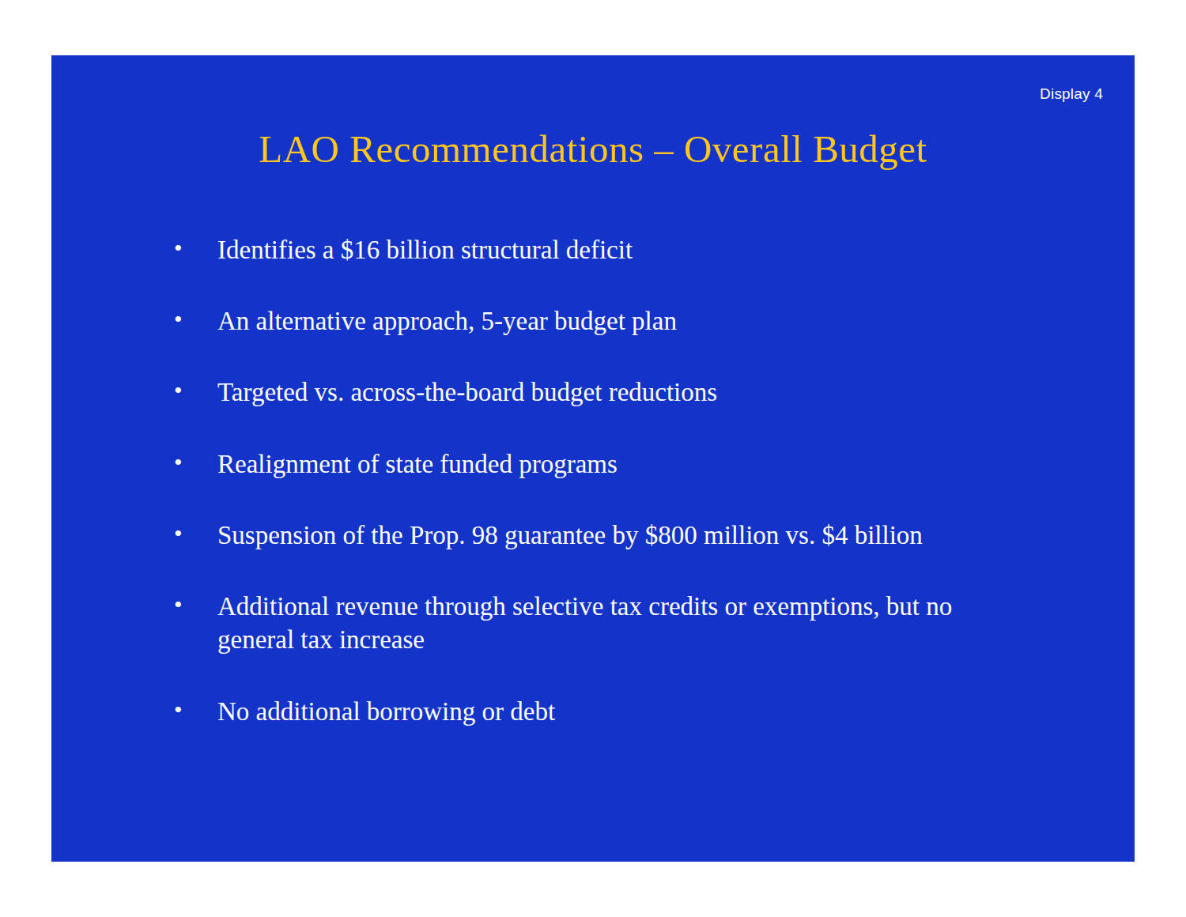Display 4
LAO Recommendations – Overall Budget
Identifies a $16 billion structural deficit
An alternative approach, 5-year budget plan
Targeted vs. across-the-board budget reductions
Realignment of state funded programs
Suspension of the Prop. 98 guarantee by $800 million vs. $4 billion
Additional revenue through selective tax credits or exemptions, but no general tax increase
No additional borrowing or debt